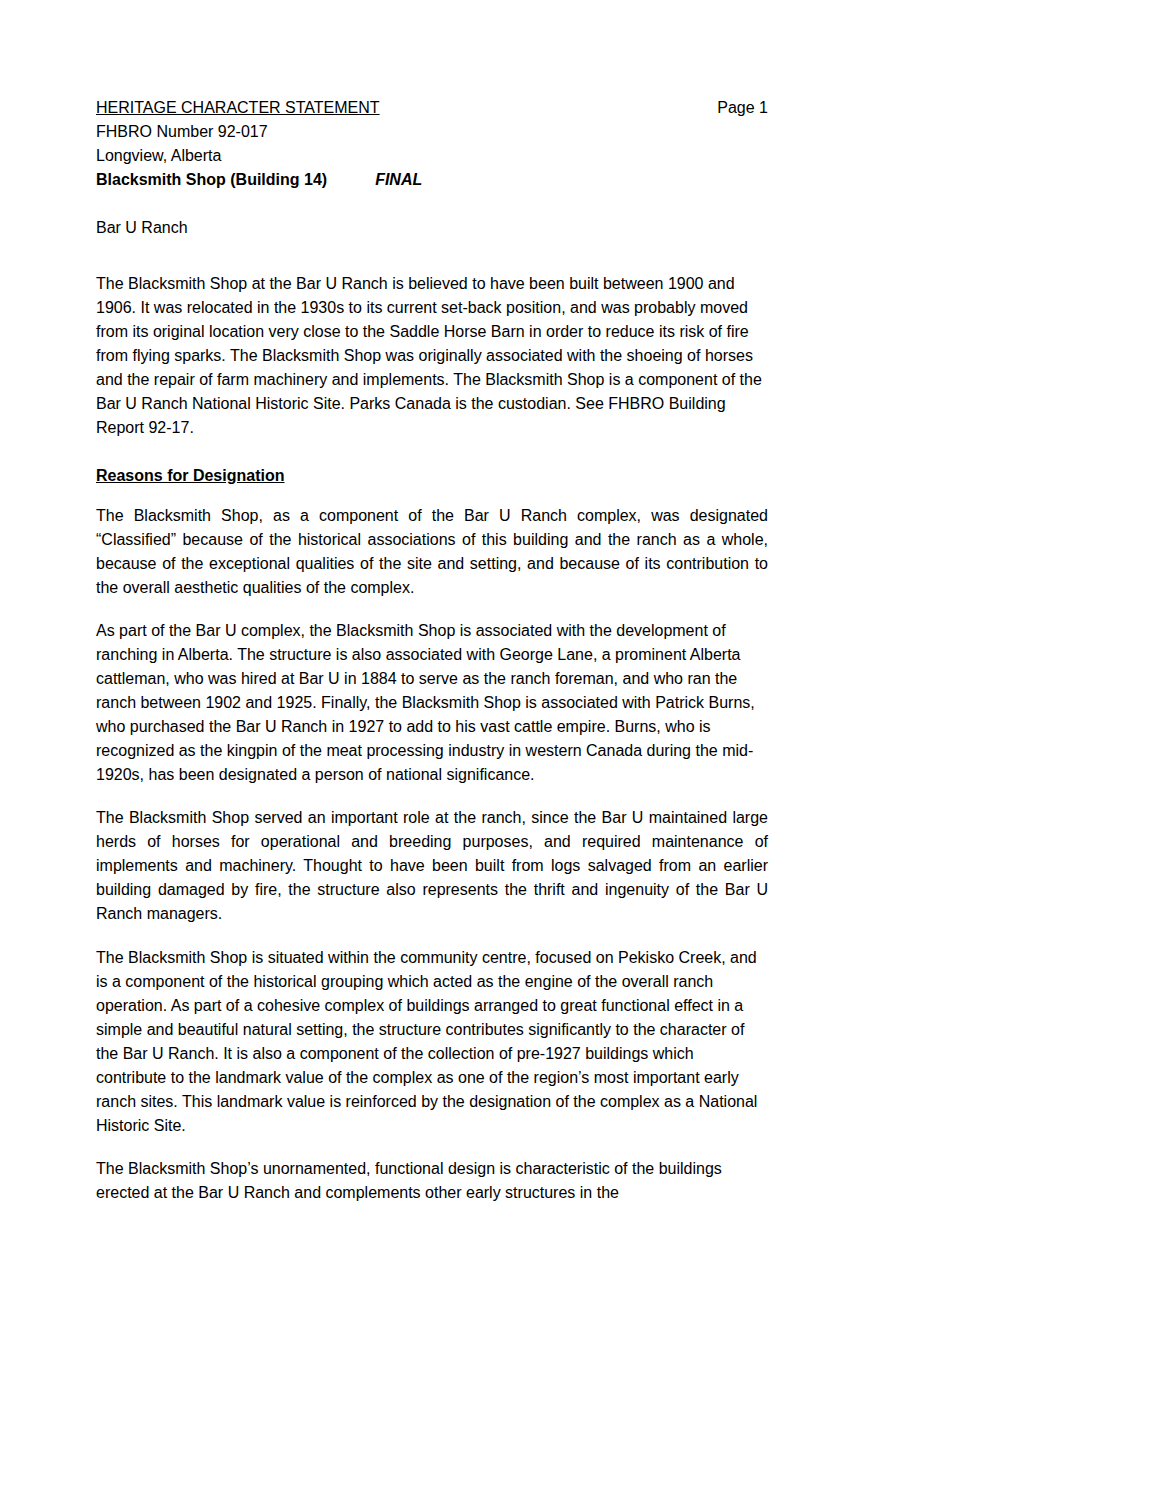HERITAGE CHARACTER STATEMENT Page 1
FHBRO Number 92-017
Longview, Alberta
Blacksmith Shop (Building 14) FINAL
Bar U Ranch
The Blacksmith Shop at the Bar U Ranch is believed to have been built between 1900 and 1906. It was relocated in the 1930s to its current set-back position, and was probably moved from its original location very close to the Saddle Horse Barn in order to reduce its risk of fire from flying sparks. The Blacksmith Shop was originally associated with the shoeing of horses and the repair of farm machinery and implements. The Blacksmith Shop is a component of the Bar U Ranch National Historic Site. Parks Canada is the custodian. See FHBRO Building Report 92-17.
Reasons for Designation
The Blacksmith Shop, as a component of the Bar U Ranch complex, was designated “Classified” because of the historical associations of this building and the ranch as a whole, because of the exceptional qualities of the site and setting, and because of its contribution to the overall aesthetic qualities of the complex.
As part of the Bar U complex, the Blacksmith Shop is associated with the development of ranching in Alberta. The structure is also associated with George Lane, a prominent Alberta cattleman, who was hired at Bar U in 1884 to serve as the ranch foreman, and who ran the ranch between 1902 and 1925. Finally, the Blacksmith Shop is associated with Patrick Burns, who purchased the Bar U Ranch in 1927 to add to his vast cattle empire. Burns, who is recognized as the kingpin of the meat processing industry in western Canada during the mid-1920s, has been designated a person of national significance.
The Blacksmith Shop served an important role at the ranch, since the Bar U maintained large herds of horses for operational and breeding purposes, and required maintenance of implements and machinery. Thought to have been built from logs salvaged from an earlier building damaged by fire, the structure also represents the thrift and ingenuity of the Bar U Ranch managers.
The Blacksmith Shop is situated within the community centre, focused on Pekisko Creek, and is a component of the historical grouping which acted as the engine of the overall ranch operation. As part of a cohesive complex of buildings arranged to great functional effect in a simple and beautiful natural setting, the structure contributes significantly to the character of the Bar U Ranch. It is also a component of the collection of pre-1927 buildings which contribute to the landmark value of the complex as one of the region’s most important early ranch sites. This landmark value is reinforced by the designation of the complex as a National Historic Site.
The Blacksmith Shop’s unornamented, functional design is characteristic of the buildings erected at the Bar U Ranch and complements other early structures in the